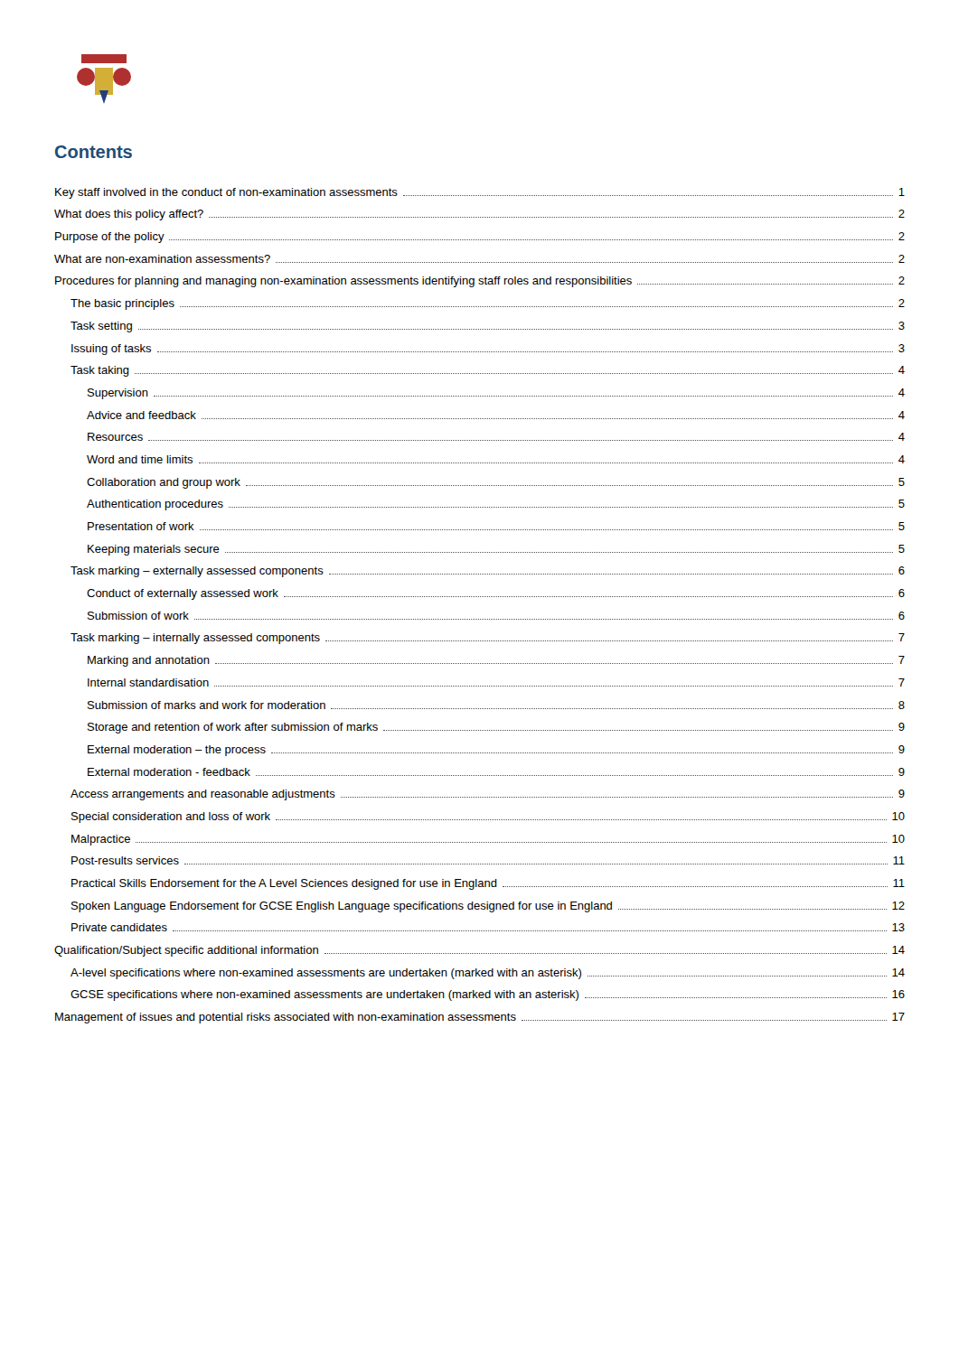Contents
Key staff involved in the conduct of non-examination assessments 1
What does this policy affect? 2
Purpose of the policy 2
What are non-examination assessments? 2
Procedures for planning and managing non-examination assessments identifying staff roles and responsibilities 2
The basic principles 2
Task setting 3
Issuing of tasks 3
Task taking 4
Supervision 4
Advice and feedback 4
Resources 4
Word and time limits 4
Collaboration and group work 5
Authentication procedures 5
Presentation of work 5
Keeping materials secure 5
Task marking – externally assessed components 6
Conduct of externally assessed work 6
Submission of work 6
Task marking – internally assessed components 7
Marking and annotation 7
Internal standardisation 7
Submission of marks and work for moderation 8
Storage and retention of work after submission of marks 9
External moderation – the process 9
External moderation - feedback 9
Access arrangements and reasonable adjustments 9
Special consideration and loss of work 10
Malpractice 10
Post-results services 11
Practical Skills Endorsement for the A Level Sciences designed for use in England 11
Spoken Language Endorsement for GCSE English Language specifications designed for use in England 12
Private candidates 13
Qualification/Subject specific additional information 14
A-level specifications where non-examined assessments are undertaken (marked with an asterisk) 14
GCSE specifications where non-examined assessments are undertaken (marked with an asterisk) 16
Management of issues and potential risks associated with non-examination assessments 17